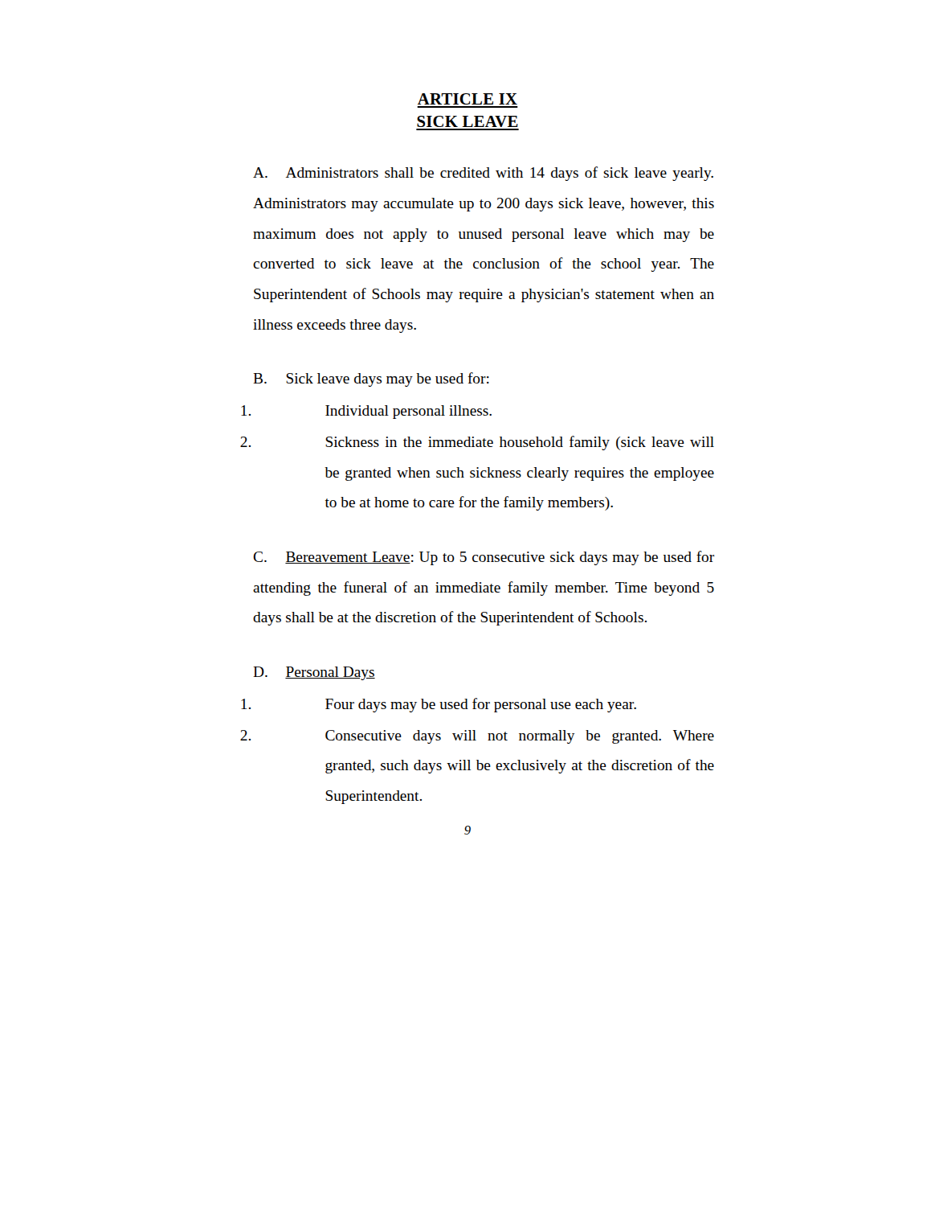ARTICLE IX SICK LEAVE
A. Administrators shall be credited with 14 days of sick leave yearly. Administrators may accumulate up to 200 days sick leave, however, this maximum does not apply to unused personal leave which may be converted to sick leave at the conclusion of the school year. The Superintendent of Schools may require a physician's statement when an illness exceeds three days.
B. Sick leave days may be used for:
1. Individual personal illness.
2. Sickness in the immediate household family (sick leave will be granted when such sickness clearly requires the employee to be at home to care for the family members).
C. Bereavement Leave: Up to 5 consecutive sick days may be used for attending the funeral of an immediate family member. Time beyond 5 days shall be at the discretion of the Superintendent of Schools.
D. Personal Days
1. Four days may be used for personal use each year.
2. Consecutive days will not normally be granted. Where granted, such days will be exclusively at the discretion of the Superintendent.
9